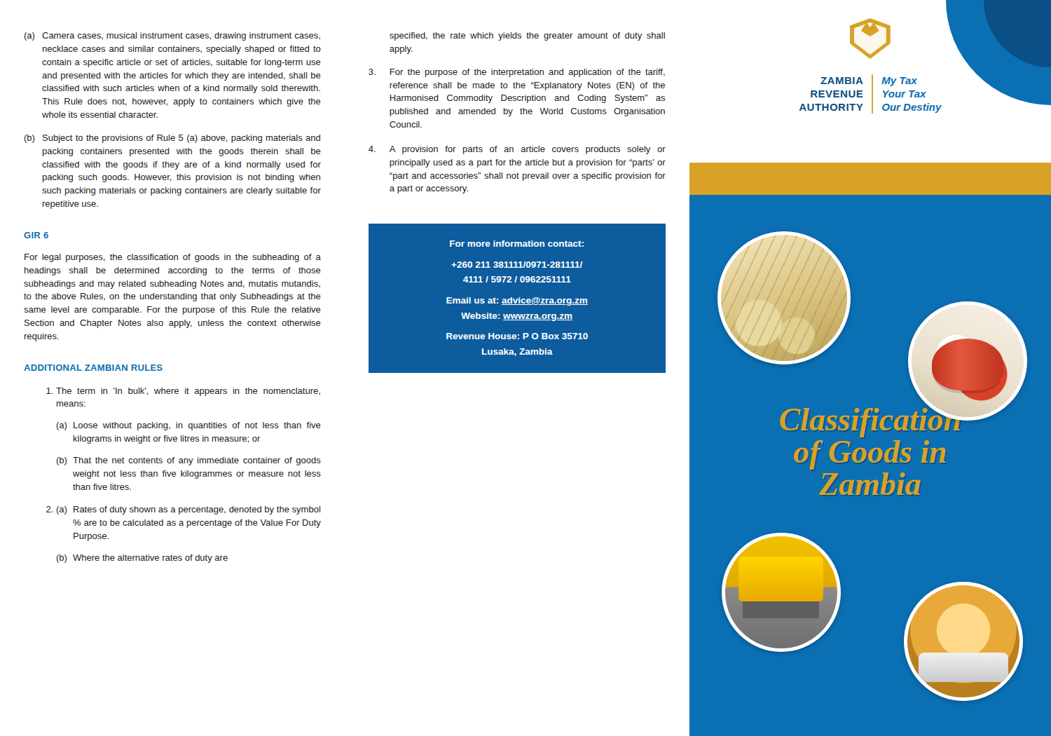(a) Camera cases, musical instrument cases, drawing instrument cases, necklace cases and similar containers, specially shaped or fitted to contain a specific article or set of articles, suitable for long-term use and presented with the articles for which they are intended, shall be classified with such articles when of a kind normally sold therewith. This Rule does not, however, apply to containers which give the whole its essential character.
(b) Subject to the provisions of Rule 5 (a) above, packing materials and packing containers presented with the goods therein shall be classified with the goods if they are of a kind normally used for packing such goods. However, this provision is not binding when such packing materials or packing containers are clearly suitable for repetitive use.
GIR 6
For legal purposes, the classification of goods in the subheading of a headings shall be determined according to the terms of those subheadings and may related subheading Notes and, mutatis mutandis, to the above Rules, on the understanding that only Subheadings at the same level are comparable. For the purpose of this Rule the relative Section and Chapter Notes also apply, unless the context otherwise requires.
ADDITIONAL ZAMBIAN RULES
The term in 'In bulk', where it appears in the nomenclature, means:
(a) Loose without packing, in quantities of not less than five kilograms in weight or five litres in measure; or
(b) That the net contents of any immediate container of goods weight not less than five kilogrammes or measure not less than five litres.
(a) Rates of duty shown as a percentage, denoted by the symbol % are to be calculated as a percentage of the Value For Duty Purpose.
(b) Where the alternative rates of duty are
specified, the rate which yields the greater amount of duty shall apply.
3. For the purpose of the interpretation and application of the tariff, reference shall be made to the “Explanatory Notes (EN) of the Harmonised Commodity Description and Coding System” as published and amended by the World Customs Organisation Council.
4. A provision for parts of an article covers products solely or principally used as a part for the article but a provision for “parts' or “part and accessories” shall not prevail over a specific provision for a part or accessory.
For more information contact: +260 211 381111/0971-281111/
4111 / 5972 / 0962251111 Email us at: advice@zra.org.zm
Website: wwwzra.org.zm Revenue House: P O Box 35710
Lusaka, Zambia
ZAMBIA
REVENUE
AUTHORITY
My Tax
Your Tax
Our Destiny
Classification of Goods in Zambia